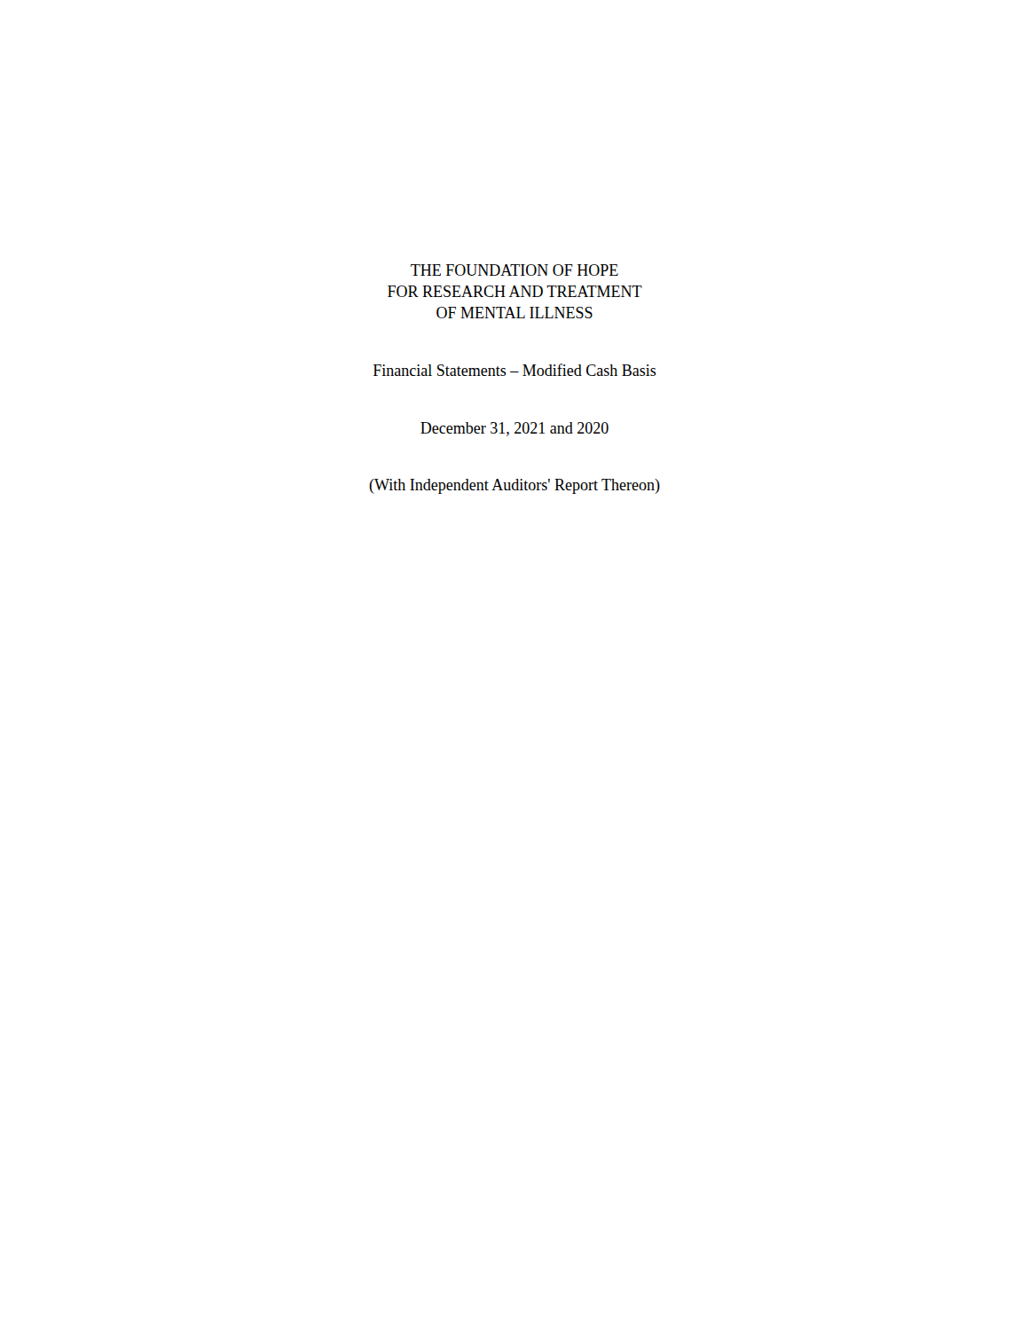THE FOUNDATION OF HOPE
FOR RESEARCH AND TREATMENT
OF MENTAL ILLNESS
Financial Statements – Modified Cash Basis
December 31, 2021 and 2020
(With Independent Auditors' Report Thereon)